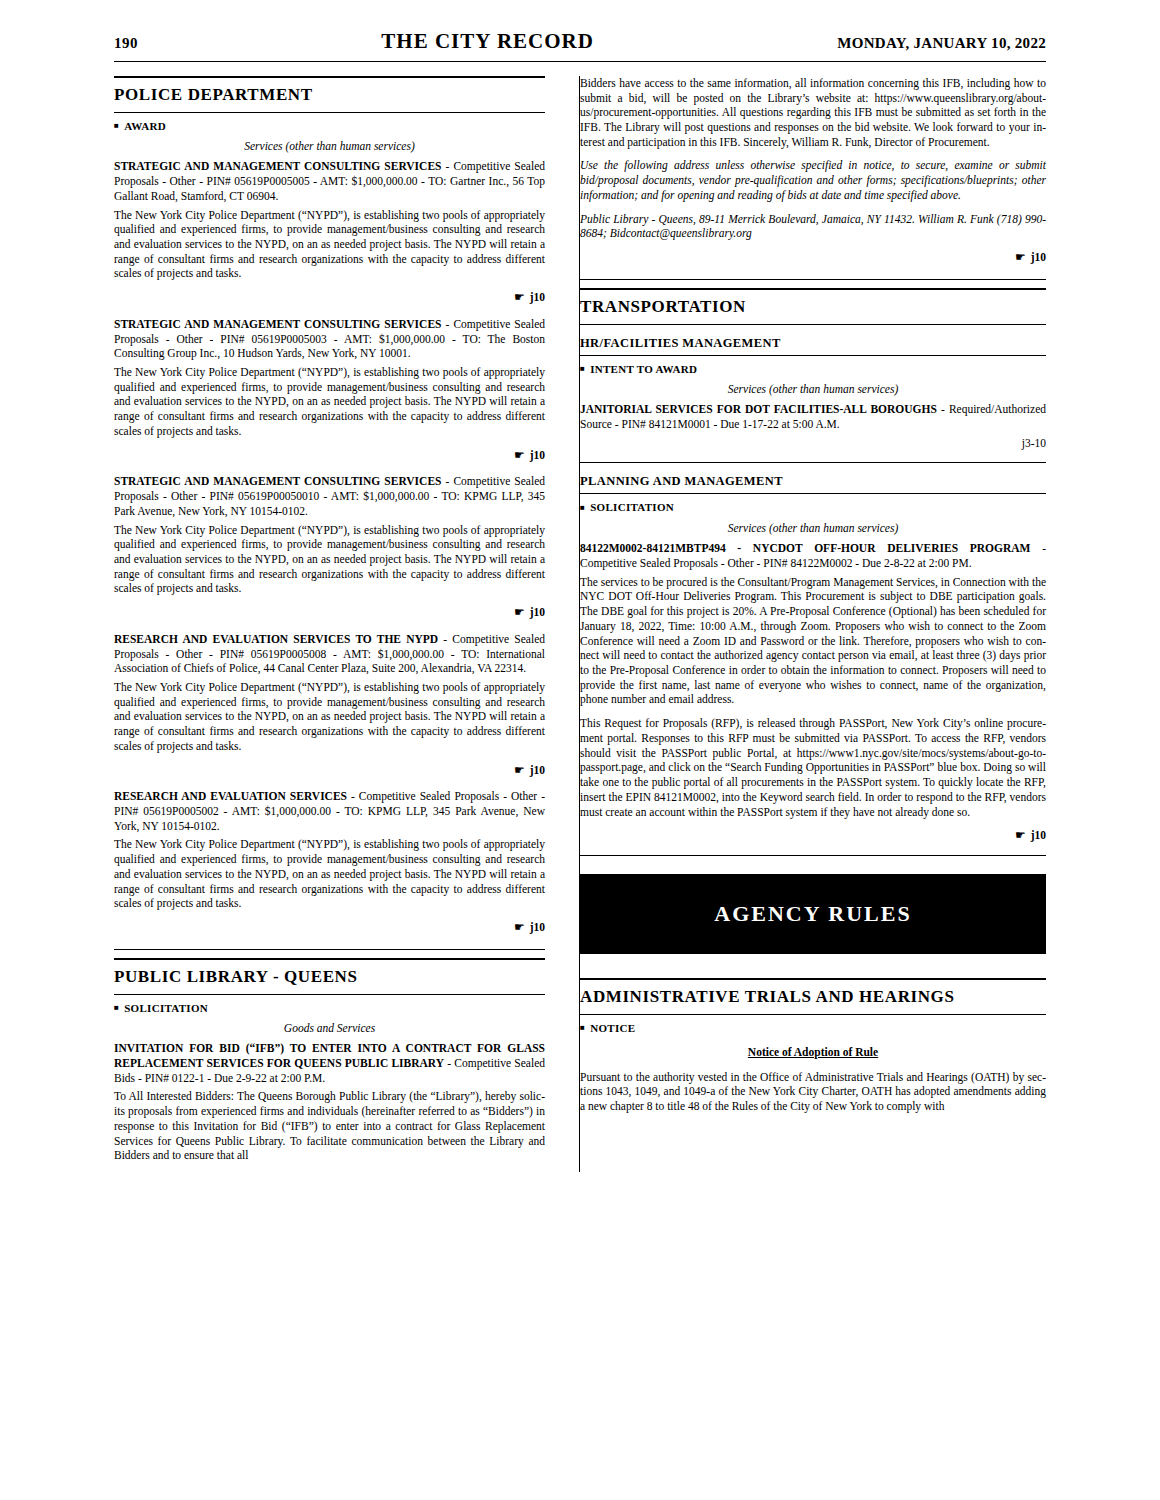190
THE CITY RECORD
MONDAY, JANUARY 10, 2022
POLICE DEPARTMENT
AWARD
Services (other than human services)
STRATEGIC AND MANAGEMENT CONSULTING SERVICES - Competitive Sealed Proposals - Other - PIN# 05619P0005005 - AMT: $1,000,000.00 - TO: Gartner Inc., 56 Top Gallant Road, Stamford, CT 06904.
The New York City Police Department (“NYPD”), is establishing two pools of appropriately qualified and experienced firms, to provide management/business consulting and research and evaluation services to the NYPD, on an as needed project basis. The NYPD will retain a range of consultant firms and research organizations with the capacity to address different scales of projects and tasks.
☛ j10
STRATEGIC AND MANAGEMENT CONSULTING SERVICES - Competitive Sealed Proposals - Other - PIN# 05619P0005003 - AMT: $1,000,000.00 - TO: The Boston Consulting Group Inc., 10 Hudson Yards, New York, NY 10001.
The New York City Police Department (“NYPD”), is establishing two pools of appropriately qualified and experienced firms, to provide management/business consulting and research and evaluation services to the NYPD, on an as needed project basis. The NYPD will retain a range of consultant firms and research organizations with the capacity to address different scales of projects and tasks.
☛ j10
STRATEGIC AND MANAGEMENT CONSULTING SERVICES - Competitive Sealed Proposals - Other - PIN# 05619P00050010 - AMT: $1,000,000.00 - TO: KPMG LLP, 345 Park Avenue, New York, NY 10154-0102.
The New York City Police Department (“NYPD”), is establishing two pools of appropriately qualified and experienced firms, to provide management/business consulting and research and evaluation services to the NYPD, on an as needed project basis. The NYPD will retain a range of consultant firms and research organizations with the capacity to address different scales of projects and tasks.
☛ j10
RESEARCH AND EVALUATION SERVICES TO THE NYPD - Competitive Sealed Proposals - Other - PIN# 05619P0005008 - AMT: $1,000,000.00 - TO: International Association of Chiefs of Police, 44 Canal Center Plaza, Suite 200, Alexandria, VA 22314.
The New York City Police Department (“NYPD”), is establishing two pools of appropriately qualified and experienced firms, to provide management/business consulting and research and evaluation services to the NYPD, on an as needed project basis. The NYPD will retain a range of consultant firms and research organizations with the capacity to address different scales of projects and tasks.
☛ j10
RESEARCH AND EVALUATION SERVICES - Competitive Sealed Proposals - Other - PIN# 05619P0005002 - AMT: $1,000,000.00 - TO: KPMG LLP, 345 Park Avenue, New York, NY 10154-0102.
The New York City Police Department (“NYPD”), is establishing two pools of appropriately qualified and experienced firms, to provide management/business consulting and research and evaluation services to the NYPD, on an as needed project basis. The NYPD will retain a range of consultant firms and research organizations with the capacity to address different scales of projects and tasks.
☛ j10
PUBLIC LIBRARY - QUEENS
SOLICITATION
Goods and Services
INVITATION FOR BID (“IFB”) TO ENTER INTO A CONTRACT FOR GLASS REPLACEMENT SERVICES FOR QUEENS PUBLIC LIBRARY - Competitive Sealed Bids - PIN# 0122-1 - Due 2-9-22 at 2:00 P.M.
To All Interested Bidders: The Queens Borough Public Library (the “Library”), hereby solicits proposals from experienced firms and individuals (hereinafter referred to as “Bidders”) in response to this Invitation for Bid (“IFB”) to enter into a contract for Glass Replacement Services for Queens Public Library. To facilitate communication between the Library and Bidders and to ensure that all
Bidders have access to the same information, all information concerning this IFB, including how to submit a bid, will be posted on the Library’s website at: https://www.queenslibrary.org/about-us/procurement-opportunities. All questions regarding this IFB must be submitted as set forth in the IFB. The Library will post questions and responses on the bid website. We look forward to your interest and participation in this IFB. Sincerely, William R. Funk, Director of Procurement.
Use the following address unless otherwise specified in notice, to secure, examine or submit bid/proposal documents, vendor pre-qualification and other forms; specifications/blueprints; other information; and for opening and reading of bids at date and time specified above.
Public Library - Queens, 89-11 Merrick Boulevard, Jamaica, NY 11432. William R. Funk (718) 990-8684; Bidcontact@queenslibrary.org
☛ j10
TRANSPORTATION
HR/FACILITIES MANAGEMENT
INTENT TO AWARD
Services (other than human services)
JANITORIAL SERVICES FOR DOT FACILITIES-ALL BOROUGHS - Required/Authorized Source - PIN# 84121M0001 - Due 1-17-22 at 5:00 A.M.
j3-10
PLANNING AND MANAGEMENT
SOLICITATION
Services (other than human services)
84122M0002-84121MBTP494 - NYCDOT OFF-HOUR DELIVERIES PROGRAM - Competitive Sealed Proposals - Other - PIN# 84122M0002 - Due 2-8-22 at 2:00 PM.
The services to be procured is the Consultant/Program Management Services, in Connection with the NYC DOT Off-Hour Deliveries Program. This Procurement is subject to DBE participation goals. The DBE goal for this project is 20%. A Pre-Proposal Conference (Optional) has been scheduled for January 18, 2022, Time: 10:00 A.M., through Zoom. Proposers who wish to connect to the Zoom Conference will need a Zoom ID and Password or the link. Therefore, proposers who wish to connect will need to contact the authorized agency contact person via email, at least three (3) days prior to the Pre-Proposal Conference in order to obtain the information to connect. Proposers will need to provide the first name, last name of everyone who wishes to connect, name of the organization, phone number and email address.
This Request for Proposals (RFP), is released through PASSPort, New York City’s online procurement portal. Responses to this RFP must be submitted via PASSPort. To access the RFP, vendors should visit the PASSPort public Portal, at https://www1.nyc.gov/site/mocs/systems/about-go-to-passport.page, and click on the “Search Funding Opportunities in PASSPort” blue box. Doing so will take one to the public portal of all procurements in the PASSPort system. To quickly locate the RFP, insert the EPIN 84121M0002, into the Keyword search field. In order to respond to the RFP, vendors must create an account within the PASSPort system if they have not already done so.
☛ j10
AGENCY RULES
ADMINISTRATIVE TRIALS AND HEARINGS
NOTICE
Notice of Adoption of Rule
Pursuant to the authority vested in the Office of Administrative Trials and Hearings (OATH) by sections 1043, 1049, and 1049-a of the New York City Charter, OATH has adopted amendments adding a new chapter 8 to title 48 of the Rules of the City of New York to comply with